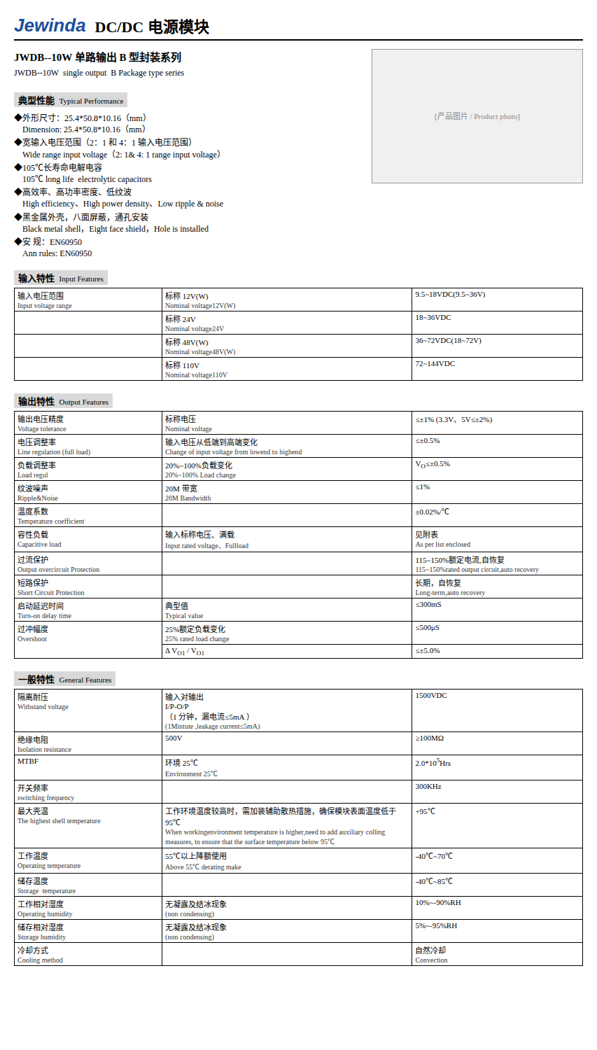Jewinda DC/DC 电源模块
[产品图片 / Product photo]
JWDB--10W 单路输出 B 型封装系列
JWDB--10W single output B Package type series
典型性能 Typical Performance
◆外形尺寸：25.4*50.8*10.16（mm） Dimension: 25.4*50.8*10.16（mm）
◆宽输入电压范围（2：1 和 4：1 输入电压范围） Wide range input voltage（2: 1& 4: 1 range input voltage）
◆105℃长寿命电解电容 105℃ long life electrolytic capacitors
◆高效率、高功率密度、低纹波 High efficiency、High power density、Low ripple & noise
◆黑金属外壳，八面屏蔽，通孔安装 Black metal shell，Eight face shield，Hole is installed
◆安 规：EN60950 Ann rules: EN60950
输入特性 Input Features
| 输入电压范围 Input voltage range | 标称 12V(W) Nominal voltage12V(W) | 9.5~18VDC(9.5~36V) |
| | 标称 24V Nominal voltage24V | 18~36VDC |
| | 标称 48V(W) Nominal voltage48V(W) | 36~72VDC(18~72V) |
| | 标称 110V Nominal voltage110V | 72~144VDC |
输出特性 Output Features
| 输出电压精度 Voltage tolerance | 标称电压 Nominal voltage | ≤±1% (3.3V、5V≤±2%) |
| 电压调整率 Line regulation (full load) | 输入电压从低端到高端变化 Change of input voltage from lowend to highend | ≤±0.5% |
| 负载调整率 Load regul | 20%~100%负载变化 20%~100% Load change | V O ≤±0.5% |
| 纹波噪声 Ripple&Noise | 20M 带宽 20M Bandwidth | ≤1% |
| 温度系数 Temperature coefficient | | ±0.02%/℃ |
| 容性负载 Capacitive load | 输入标称电压、满载 Input rated voltage、Fullload | 见附表 As per list enclosed |
| 过流保护 Output overcircuit Protection | | 115~150%额定电流,自恢复 115~150%rated output circuit,auto recovery |
| 短路保护 Short Circuit Protection | | 长期，自恢复 Long-term,auto recovery |
| 启动延迟时间 Turn-on delay time | 典型值 Typical value | ≤300mS |
| 过冲幅度 Overshoot | 25%额定负载变化 25% rated load change | ≤500μS |
| Δ V O1 / V O1 | ≤±5.0% |
一般特性 General Features
| 隔离耐压 Withstand voltage | 输入对输出 I/P-O/P （1 分钟，漏电流≤5mA ） (1Mintute ,leakage current≤5mA) | 1500VDC |
| 绝缘电阻 Isolation resistance | 500V | ≥100MΩ |
| MTBF | 环境 25℃ Environment 25℃ | 2.0*10 5 Hrs |
| 开关频率 switching frequency | | 300KHz |
| 最大壳温 The highest shell temperature | 工作环境温度较高时，需加装辅助散热措施，确保模块表面温度低于 95℃ When workingenvironment temperature is higher,need to add auxiliary colling measures, to ensure that the surface temperature below 95℃ | +95℃ |
| 工作温度 Operating temperature | 55℃以上降额使用 Above 55℃ derating make | -40℃~70℃ |
| 储存温度 Storage temperature | | -40℃~85℃ |
| 工作相对湿度 Operating humidity | 无凝露及结冰现象 (non condensing) | 10%~-90%RH |
| 储存相对湿度 Storage humidity | 无凝露及结冰现象 (non condensing) | 5%~-95%RH |
| 冷却方式 Cooling method | | 自然冷却 Convection |